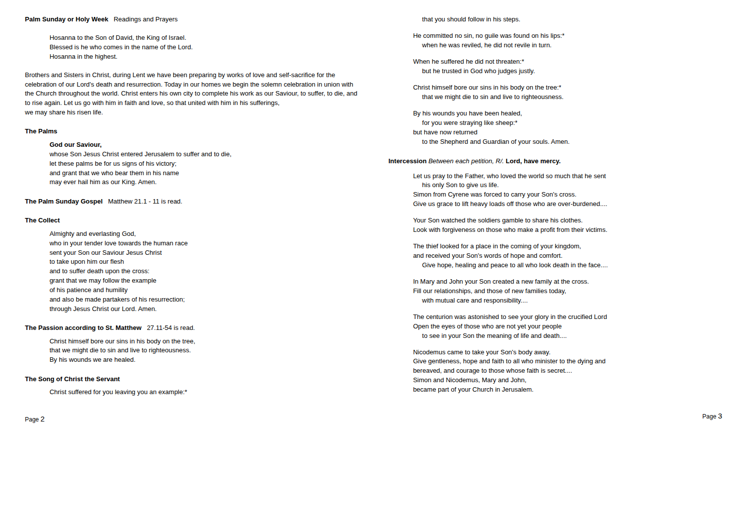Palm Sunday or Holy Week Readings and Prayers
Hosanna to the Son of David, the King of Israel.
Blessed is he who comes in the name of the Lord.
Hosanna in the highest.
Brothers and Sisters in Christ, during Lent we have been preparing by works of love and self-sacrifice for the celebration of our Lord's death and resurrection. Today in our homes we begin the solemn celebration in union with the Church throughout the world. Christ enters his own city to complete his work as our Saviour, to suffer, to die, and to rise again. Let us go with him in faith and love, so that united with him in his sufferings,
we may share his risen life.
The Palms
God our Saviour,
whose Son Jesus Christ entered Jerusalem to suffer and to die,
let these palms be for us signs of his victory;
and grant that we who bear them in his name
may ever hail him as our King. Amen.
The Palm Sunday Gospel Matthew 21.1 - 11 is read.
The Collect
Almighty and everlasting God,
who in your tender love towards the human race
sent your Son our Saviour Jesus Christ
to take upon him our flesh
and to suffer death upon the cross:
grant that we may follow the example
of his patience and humility
and also be made partakers of his resurrection;
through Jesus Christ our Lord. Amen.
The Passion according to St. Matthew 27.11-54 is read.
Christ himself bore our sins in his body on the tree,
that we might die to sin and live to righteousness.
By his wounds we are healed.
The Song of Christ the Servant
Christ suffered for you leaving you an example:*
Page 2
that you should follow in his steps.
He committed no sin, no guile was found on his lips:* when he was reviled, he did not revile in turn.
When he suffered he did not threaten:* but he trusted in God who judges justly.
Christ himself bore our sins in his body on the tree:* that we might die to sin and live to righteousness.
By his wounds you have been healed, for you were straying like sheep:* but have now returned to the Shepherd and Guardian of your souls. Amen.
Intercession Between each petition, R/. Lord, have mercy.
Let us pray to the Father, who loved the world so much that he sent
his only Son to give us life.
Simon from Cyrene was forced to carry your Son's cross.
Give us grace to lift heavy loads off those who are over-burdened....
Your Son watched the soldiers gamble to share his clothes.
Look with forgiveness on those who make a profit from their victims.
The thief looked for a place in the coming of your kingdom,
and received your Son's words of hope and comfort.
Give hope, healing and peace to all who look death in the face....
In Mary and John your Son created a new family at the cross.
Fill our relationships, and those of new families today,
with mutual care and responsibility....
The centurion was astonished to see your glory in the crucified Lord
Open the eyes of those who are not yet your people
to see in your Son the meaning of life and death....
Nicodemus came to take your Son's body away.
Give gentleness, hope and faith to all who minister to the dying and
bereaved, and courage to those whose faith is secret....
Simon and Nicodemus, Mary and John,
became part of your Church in Jerusalem.
Page 3